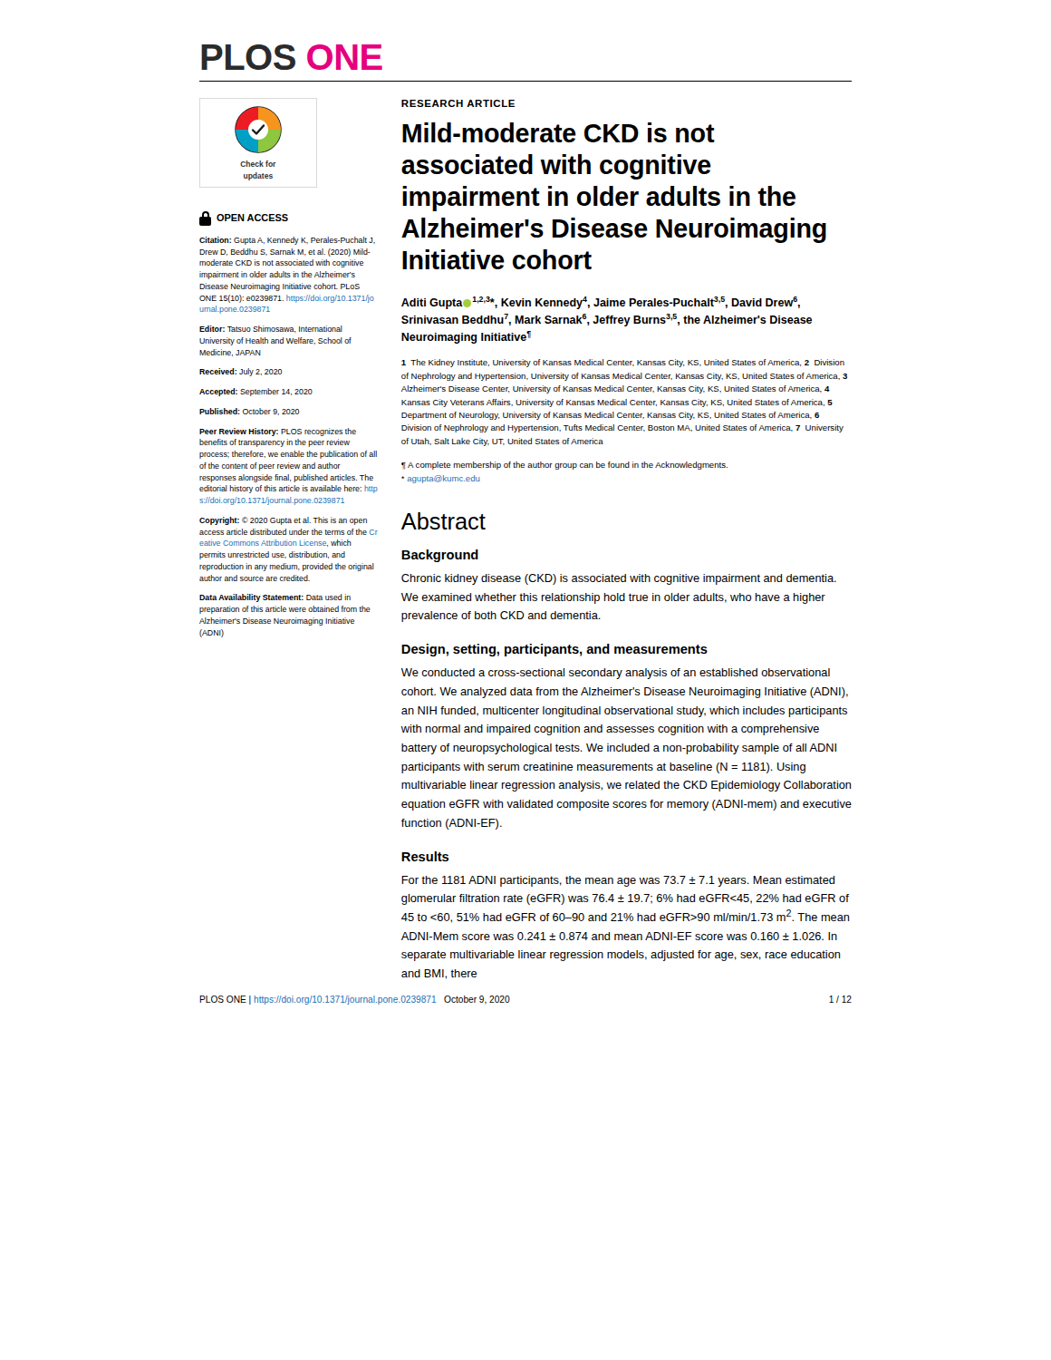PLOS ONE
Check for
updates
OPEN ACCESS
Citation: Gupta A, Kennedy K, Perales-Puchalt J, Drew D, Beddhu S, Sarnak M, et al. (2020) Mild-moderate CKD is not associated with cognitive impairment in older adults in the Alzheimer's Disease Neuroimaging Initiative cohort. PLoS ONE 15(10): e0239871. https://doi.org/10.1371/journal.pone.0239871
Editor: Tatsuo Shimosawa, International University of Health and Welfare, School of Medicine, JAPAN
Received: July 2, 2020
Accepted: September 14, 2020
Published: October 9, 2020
Peer Review History: PLOS recognizes the benefits of transparency in the peer review process; therefore, we enable the publication of all of the content of peer review and author responses alongside final, published articles. The editorial history of this article is available here: https://doi.org/10.1371/journal.pone.0239871
Copyright: © 2020 Gupta et al. This is an open access article distributed under the terms of the Creative Commons Attribution License, which permits unrestricted use, distribution, and reproduction in any medium, provided the original author and source are credited.
Data Availability Statement: Data used in preparation of this article were obtained from the Alzheimer's Disease Neuroimaging Initiative (ADNI)
RESEARCH ARTICLE
Mild-moderate CKD is not associated with cognitive impairment in older adults in the Alzheimer's Disease Neuroimaging Initiative cohort
Aditi Gupta1,2,3*, Kevin Kennedy4, Jaime Perales-Puchalt3,5, David Drew6, Srinivasan Beddhu7, Mark Sarnak6, Jeffrey Burns3,5, the Alzheimer's Disease Neuroimaging Initiative¶
1 The Kidney Institute, University of Kansas Medical Center, Kansas City, KS, United States of America, 2 Division of Nephrology and Hypertension, University of Kansas Medical Center, Kansas City, KS, United States of America, 3 Alzheimer's Disease Center, University of Kansas Medical Center, Kansas City, KS, United States of America, 4 Kansas City Veterans Affairs, University of Kansas Medical Center, Kansas City, KS, United States of America, 5 Department of Neurology, University of Kansas Medical Center, Kansas City, KS, United States of America, 6 Division of Nephrology and Hypertension, Tufts Medical Center, Boston MA, United States of America, 7 University of Utah, Salt Lake City, UT, United States of America
¶ A complete membership of the author group can be found in the Acknowledgments.
* agupta@kumc.edu
Abstract
Background
Chronic kidney disease (CKD) is associated with cognitive impairment and dementia. We examined whether this relationship hold true in older adults, who have a higher prevalence of both CKD and dementia.
Design, setting, participants, and measurements
We conducted a cross-sectional secondary analysis of an established observational cohort. We analyzed data from the Alzheimer's Disease Neuroimaging Initiative (ADNI), an NIH funded, multicenter longitudinal observational study, which includes participants with normal and impaired cognition and assesses cognition with a comprehensive battery of neuropsychological tests. We included a non-probability sample of all ADNI participants with serum creatinine measurements at baseline (N = 1181). Using multivariable linear regression analysis, we related the CKD Epidemiology Collaboration equation eGFR with validated composite scores for memory (ADNI-mem) and executive function (ADNI-EF).
Results
For the 1181 ADNI participants, the mean age was 73.7 ± 7.1 years. Mean estimated glomerular filtration rate (eGFR) was 76.4 ± 19.7; 6% had eGFR<45, 22% had eGFR of 45 to <60, 51% had eGFR of 60–90 and 21% had eGFR>90 ml/min/1.73 m2. The mean ADNI-Mem score was 0.241 ± 0.874 and mean ADNI-EF score was 0.160 ± 1.026. In separate multivariable linear regression models, adjusted for age, sex, race education and BMI, there
PLOS ONE | https://doi.org/10.1371/journal.pone.0239871 October 9, 2020
1 / 12